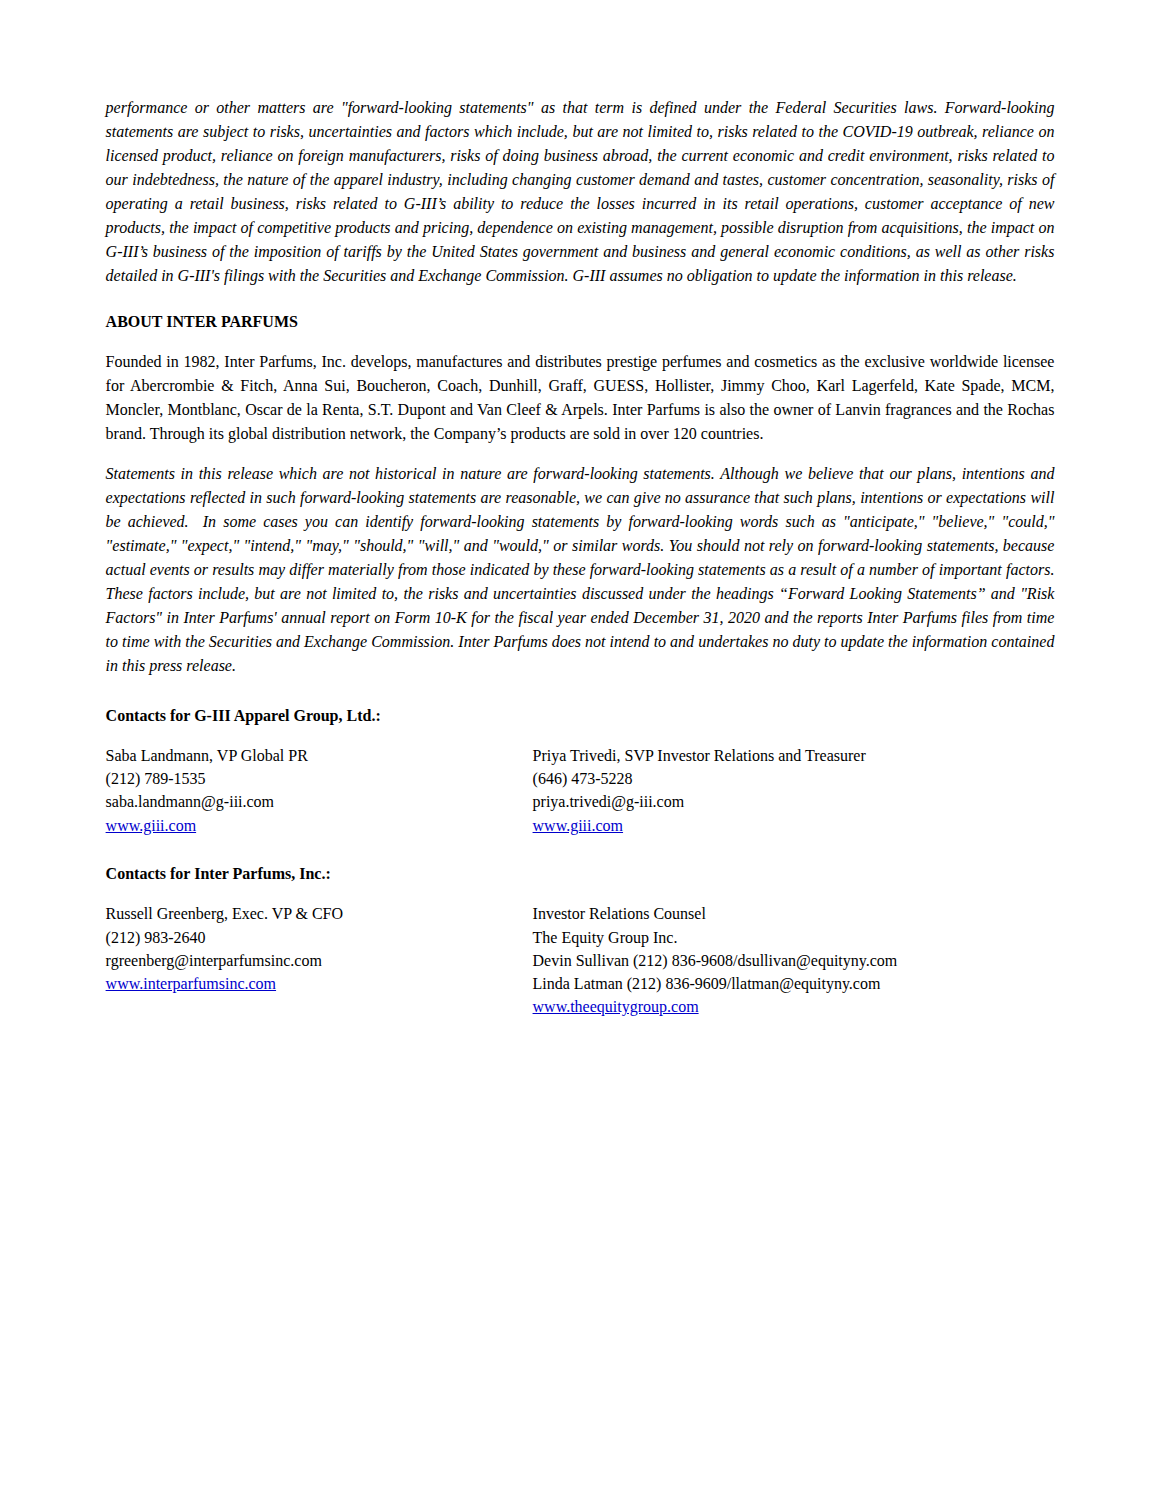performance or other matters are "forward-looking statements" as that term is defined under the Federal Securities laws. Forward-looking statements are subject to risks, uncertainties and factors which include, but are not limited to, risks related to the COVID-19 outbreak, reliance on licensed product, reliance on foreign manufacturers, risks of doing business abroad, the current economic and credit environment, risks related to our indebtedness, the nature of the apparel industry, including changing customer demand and tastes, customer concentration, seasonality, risks of operating a retail business, risks related to G-III’s ability to reduce the losses incurred in its retail operations, customer acceptance of new products, the impact of competitive products and pricing, dependence on existing management, possible disruption from acquisitions, the impact on G-III’s business of the imposition of tariffs by the United States government and business and general economic conditions, as well as other risks detailed in G-III's filings with the Securities and Exchange Commission. G-III assumes no obligation to update the information in this release.
ABOUT INTER PARFUMS
Founded in 1982, Inter Parfums, Inc. develops, manufactures and distributes prestige perfumes and cosmetics as the exclusive worldwide licensee for Abercrombie & Fitch, Anna Sui, Boucheron, Coach, Dunhill, Graff, GUESS, Hollister, Jimmy Choo, Karl Lagerfeld, Kate Spade, MCM, Moncler, Montblanc, Oscar de la Renta, S.T. Dupont and Van Cleef & Arpels. Inter Parfums is also the owner of Lanvin fragrances and the Rochas brand. Through its global distribution network, the Company’s products are sold in over 120 countries.
Statements in this release which are not historical in nature are forward-looking statements. Although we believe that our plans, intentions and expectations reflected in such forward-looking statements are reasonable, we can give no assurance that such plans, intentions or expectations will be achieved. In some cases you can identify forward-looking statements by forward-looking words such as "anticipate," "believe," "could," "estimate," "expect," "intend," "may," "should," "will," and "would," or similar words. You should not rely on forward-looking statements, because actual events or results may differ materially from those indicated by these forward-looking statements as a result of a number of important factors. These factors include, but are not limited to, the risks and uncertainties discussed under the headings “Forward Looking Statements” and "Risk Factors" in Inter Parfums' annual report on Form 10-K for the fiscal year ended December 31, 2020 and the reports Inter Parfums files from time to time with the Securities and Exchange Commission. Inter Parfums does not intend to and undertakes no duty to update the information contained in this press release.
Contacts for G-III Apparel Group, Ltd.:
| Saba Landmann, VP Global PR (212) 789-1535 saba.landmann@g-iii.com www.giii.com | Priya Trivedi, SVP Investor Relations and Treasurer (646) 473-5228 priya.trivedi@g-iii.com www.giii.com |
Contacts for Inter Parfums, Inc.:
| Russell Greenberg, Exec. VP & CFO (212) 983-2640 rgreenberg@interparfumsinc.com www.interparfumsinc.com | Investor Relations Counsel The Equity Group Inc. Devin Sullivan (212) 836-9608/dsullivan@equityny.com Linda Latman (212) 836-9609/llatman@equityny.com www.theequitygroup.com |